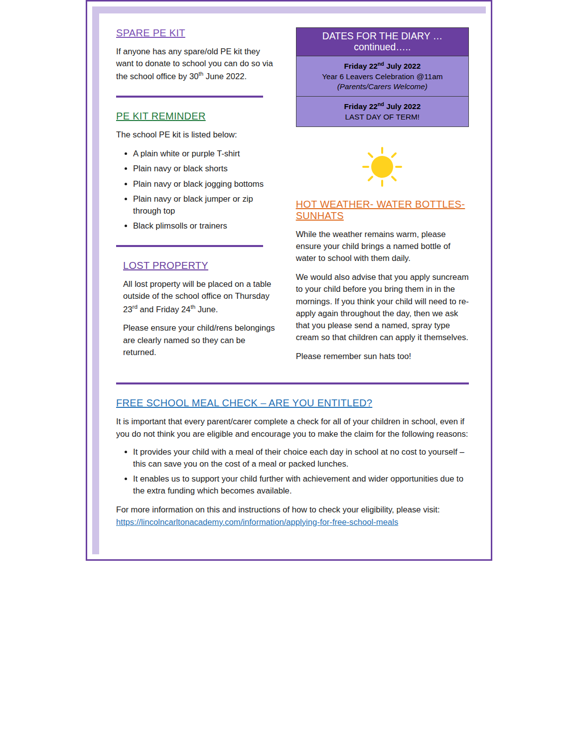SPARE PE KIT
If anyone has any spare/old PE kit they want to donate to school you can do so via the school office by 30th June 2022.
PE KIT REMINDER
The school PE kit is listed below:
A plain white or purple T-shirt
Plain navy or black shorts
Plain navy or black jogging bottoms
Plain navy or black jumper or zip through top
Black plimsolls or trainers
LOST PROPERTY
All lost property will be placed on a table outside of the school office on Thursday 23rd and Friday 24th June.
Please ensure your child/rens belongings are clearly named so they can be returned.
DATES FOR THE DIARY …continued…..
Friday 22nd July 2022 Year 6 Leavers Celebration @11am (Parents/Carers Welcome)
Friday 22nd July 2022 LAST DAY OF TERM!
HOT WEATHER- WATER BOTTLES-SUNHATS
While the weather remains warm, please ensure your child brings a named bottle of water to school with them daily.
We would also advise that you apply suncream to your child before you bring them in in the mornings. If you think your child will need to re-apply again throughout the day, then we ask that you please send a named, spray type cream so that children can apply it themselves.
Please remember sun hats too!
FREE SCHOOL MEAL CHECK – ARE YOU ENTITLED?
It is important that every parent/carer complete a check for all of your children in school, even if you do not think you are eligible and encourage you to make the claim for the following reasons:
It provides your child with a meal of their choice each day in school at no cost to yourself – this can save you on the cost of a meal or packed lunches.
It enables us to support your child further with achievement and wider opportunities due to the extra funding which becomes available.
For more information on this and instructions of how to check your eligibility, please visit:
https://lincolncarltonacademy.com/information/applying-for-free-school-meals